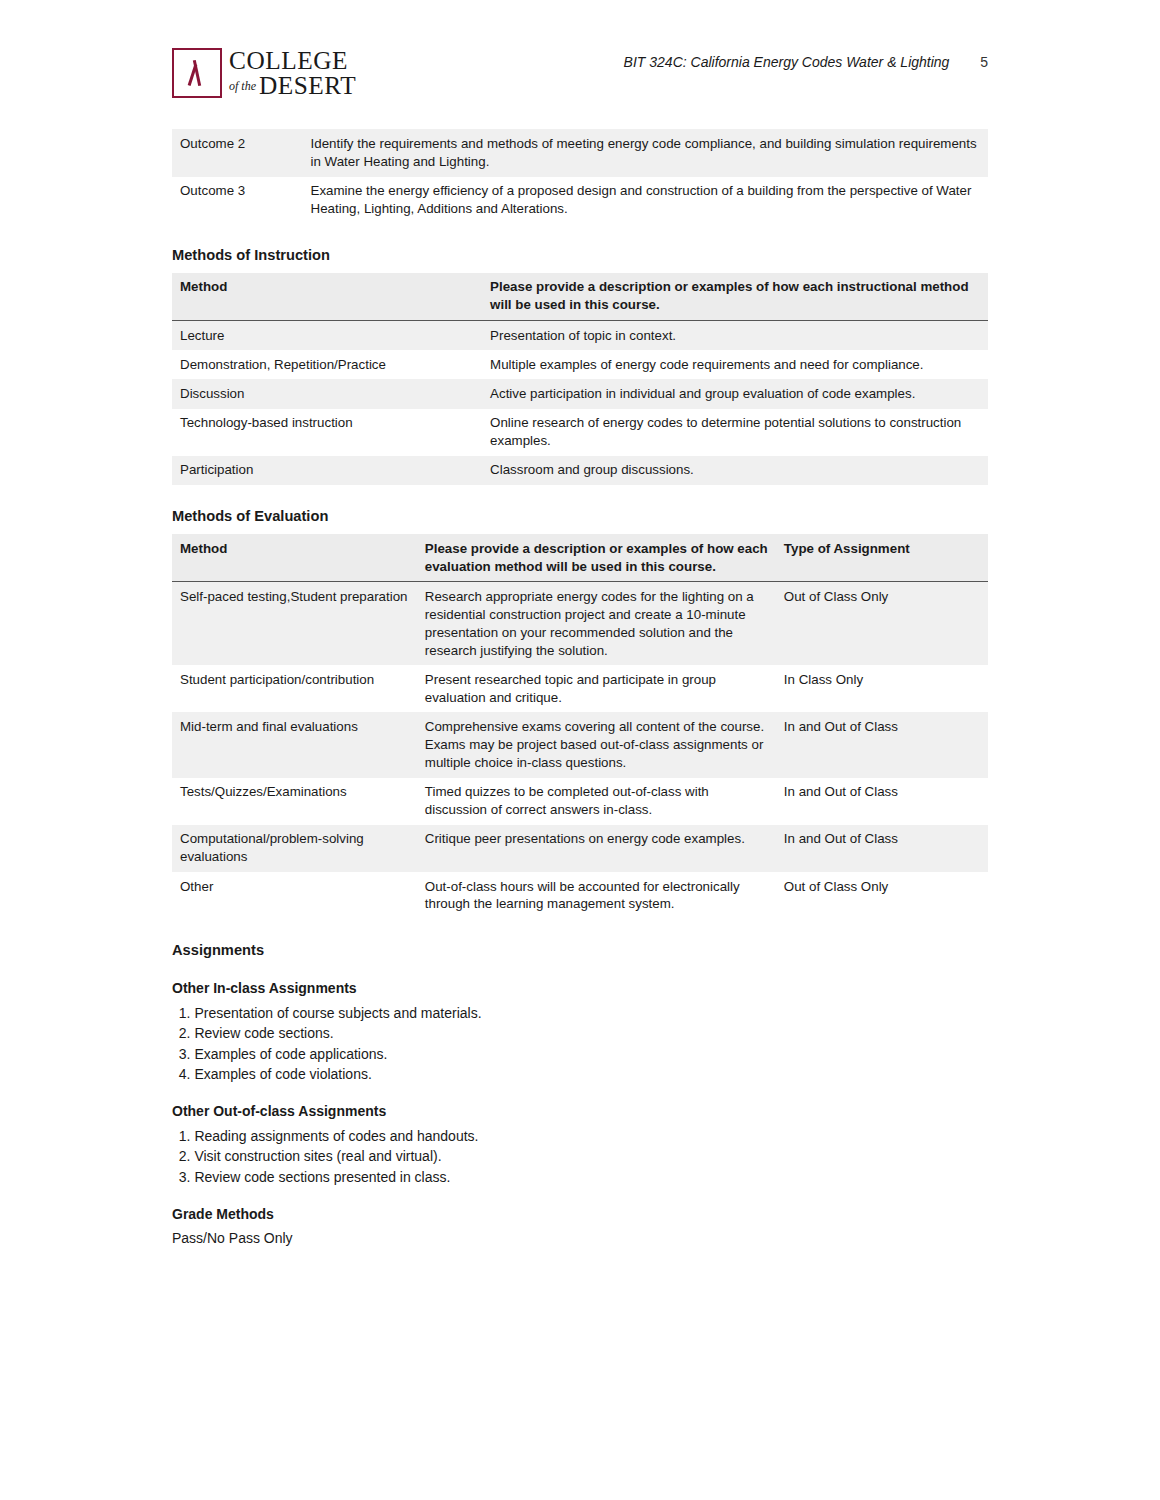COLLEGE of the DESERT
BIT 324C: California Energy Codes Water & Lighting 5
| Outcome 2 | Identify the requirements and methods of meeting energy code compliance, and building simulation requirements in Water Heating and Lighting. |
| Outcome 3 | Examine the energy efficiency of a proposed design and construction of a building from the perspective of Water Heating, Lighting, Additions and Alterations. |
Methods of Instruction
| Method | Please provide a description or examples of how each instructional method will be used in this course. |
| --- | --- |
| Lecture | Presentation of topic in context. |
| Demonstration, Repetition/Practice | Multiple examples of energy code requirements and need for compliance. |
| Discussion | Active participation in individual and group evaluation of code examples. |
| Technology-based instruction | Online research of energy codes to determine potential solutions to construction examples. |
| Participation | Classroom and group discussions. |
Methods of Evaluation
| Method | Please provide a description or examples of how each evaluation method will be used in this course. | Type of Assignment |
| --- | --- | --- |
| Self-paced testing,Student preparation | Research appropriate energy codes for the lighting on a residential construction project and create a 10-minute presentation on your recommended solution and the research justifying the solution. | Out of Class Only |
| Student participation/contribution | Present researched topic and participate in group evaluation and critique. | In Class Only |
| Mid-term and final evaluations | Comprehensive exams covering all content of the course. Exams may be project based out-of-class assignments or multiple choice in-class questions. | In and Out of Class |
| Tests/Quizzes/Examinations | Timed quizzes to be completed out-of-class with discussion of correct answers in-class. | In and Out of Class |
| Computational/problem-solving evaluations | Critique peer presentations on energy code examples. | In and Out of Class |
| Other | Out-of-class hours will be accounted for electronically through the learning management system. | Out of Class Only |
Assignments
Other In-class Assignments
Presentation of course subjects and materials.
Review code sections.
Examples of code applications.
Examples of code violations.
Other Out-of-class Assignments
Reading assignments of codes and handouts.
Visit construction sites (real and virtual).
Review code sections presented in class.
Grade Methods
Pass/No Pass Only